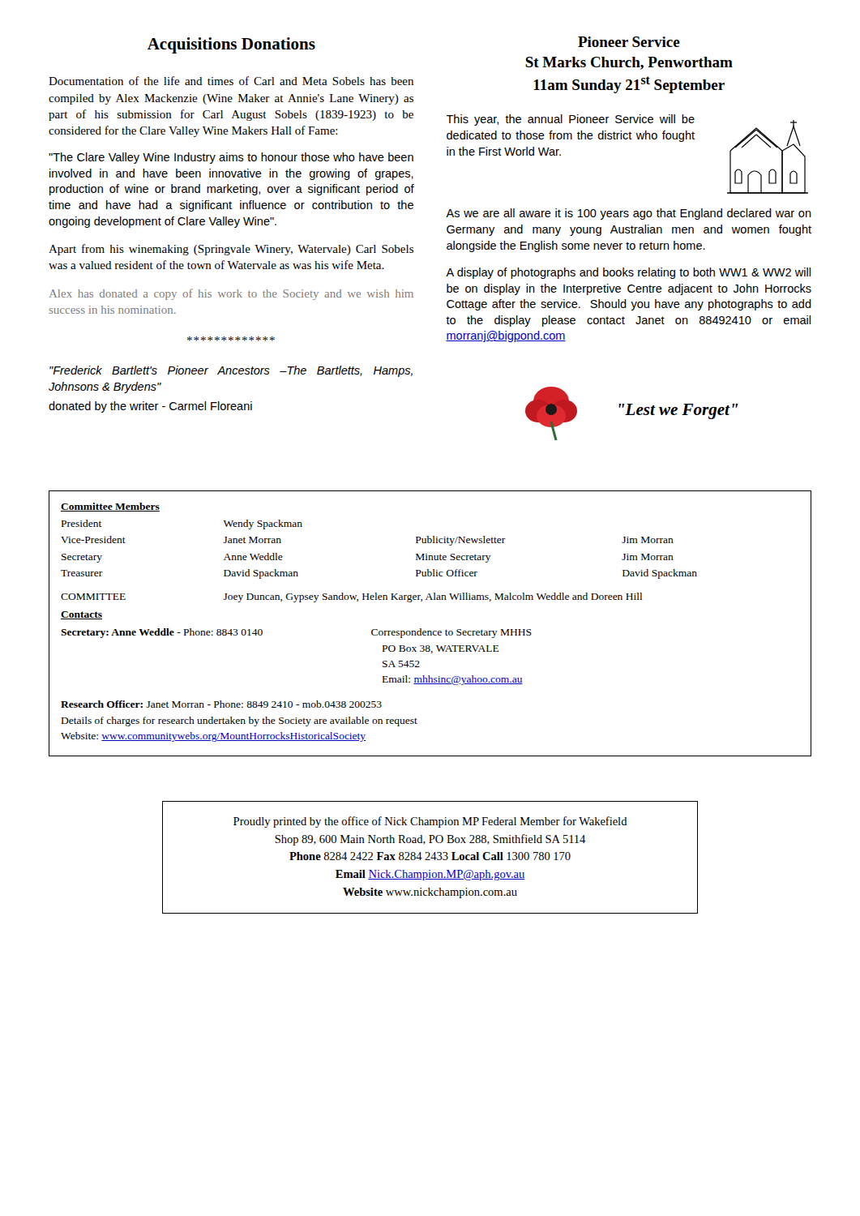Acquisitions Donations
Documentation of the life and times of Carl and Meta Sobels has been compiled by Alex Mackenzie (Wine Maker at Annie's Lane Winery) as part of his submission for Carl August Sobels (1839-1923) to be considered for the Clare Valley Wine Makers Hall of Fame:
"The Clare Valley Wine Industry aims to honour those who have been involved in and have been innovative in the growing of grapes, production of wine or brand marketing, over a significant period of time and have had a significant influence or contribution to the ongoing development of Clare Valley Wine".
Apart from his winemaking (Springvale Winery, Watervale) Carl Sobels was a valued resident of the town of Watervale as was his wife Meta.
Alex has donated a copy of his work to the Society and we wish him success in his nomination.
*************
"Frederick Bartlett's Pioneer Ancestors –The Bartletts, Hamps, Johnsons & Brydens"
donated by the writer - Carmel Floreani
Pioneer Service
St Marks Church, Penwortham
11am Sunday 21st September
This year, the annual Pioneer Service will be dedicated to those from the district who fought in the First World War.
As we are all aware it is 100 years ago that England declared war on Germany and many young Australian men and women fought alongside the English some never to return home.
A display of photographs and books relating to both WW1 & WW2 will be on display in the Interpretive Centre adjacent to John Horrocks Cottage after the service. Should you have any photographs to add to the display please contact Janet on 88492410 or email morranj@bigpond.com
"Lest we Forget"
Committee Members
| President | Wendy Spackman | | |
| Vice-President | Janet Morran | Publicity/Newsletter | Jim Morran |
| Secretary | Anne Weddle | Minute Secretary | Jim Morran |
| Treasurer | David Spackman | Public Officer | David Spackman |
COMMITTEE
Joey Duncan, Gypsey Sandow, Helen Karger, Alan Williams, Malcolm Weddle and Doreen Hill
Contacts
Secretary: Anne Weddle - Phone: 8843 0140
Correspondence to Secretary MHHS
PO Box 38, WATERVALE
SA 5452
Email: mhhsinc@yahoo.com.au
Research Officer: Janet Morran - Phone: 8849 2410 - mob.0438 200253
Details of charges for research undertaken by the Society are available on request
Website: www.communitywebs.org/MountHorrocksHistoricalSociety
Proudly printed by the office of Nick Champion MP Federal Member for Wakefield
Shop 89, 600 Main North Road, PO Box 288, Smithfield SA 5114
Phone 8284 2422 Fax 8284 2433 Local Call 1300 780 170
Email Nick.Champion.MP@aph.gov.au
Website www.nickchampion.com.au